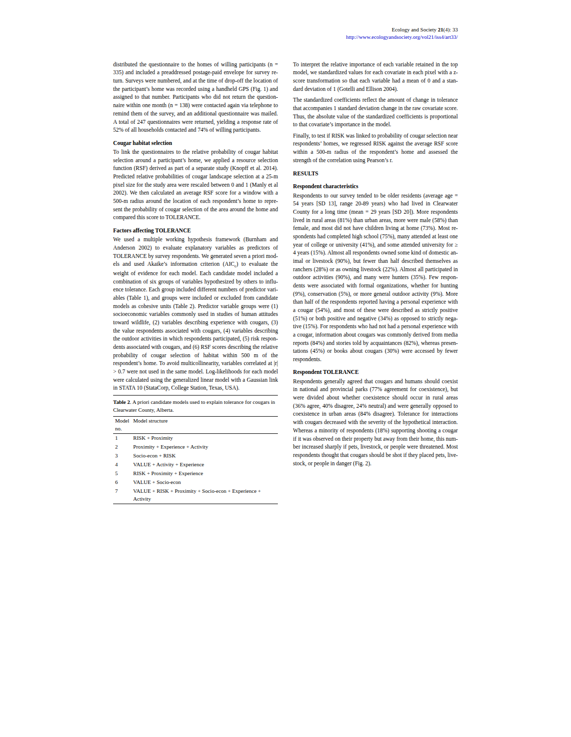Ecology and Society 21(4): 33
http://www.ecologyandsociety.org/vol21/iss4/art33/
distributed the questionnaire to the homes of willing participants (n = 335) and included a preaddressed postage-paid envelope for survey return. Surveys were numbered, and at the time of drop-off the location of the participant’s home was recorded using a handheld GPS (Fig. 1) and assigned to that number. Participants who did not return the questionnaire within one month (n = 138) were contacted again via telephone to remind them of the survey, and an additional questionnaire was mailed. A total of 247 questionnaires were returned, yielding a response rate of 52% of all households contacted and 74% of willing participants.
Cougar habitat selection
To link the questionnaires to the relative probability of cougar habitat selection around a participant’s home, we applied a resource selection function (RSF) derived as part of a separate study (Knopff et al. 2014). Predicted relative probabilities of cougar landscape selection at a 25-m pixel size for the study area were rescaled between 0 and 1 (Manly et al 2002). We then calculated an average RSF score for a window with a 500-m radius around the location of each respondent’s home to represent the probability of cougar selection of the area around the home and compared this score to TOLERANCE.
Factors affecting TOLERANCE
We used a multiple working hypothesis framework (Burnham and Anderson 2002) to evaluate explanatory variables as predictors of TOLERANCE by survey respondents. We generated seven a priori models and used Akaike’s information criterion (AICc) to evaluate the weight of evidence for each model. Each candidate model included a combination of six groups of variables hypothesized by others to influence tolerance. Each group included different numbers of predictor variables (Table 1), and groups were included or excluded from candidate models as cohesive units (Table 2). Predictor variable groups were (1) socioeconomic variables commonly used in studies of human attitudes toward wildlife, (2) variables describing experience with cougars, (3) the value respondents associated with cougars, (4) variables describing the outdoor activities in which respondents participated, (5) risk respondents associated with cougars, and (6) RSF scores describing the relative probability of cougar selection of habitat within 500 m of the respondent’s home. To avoid multicollinearity, variables correlated at |r| > 0.7 were not used in the same model. Log-likelihoods for each model were calculated using the generalized linear model with a Gaussian link in STATA 10 (StataCorp, College Station, Texas, USA).
Table 2. A priori candidate models used to explain tolerance for cougars in Clearwater County, Alberta.
| Model no. | Model structure |
| --- | --- |
| 1 | RISK + Proximity |
| 2 | Proximity + Experience + Activity |
| 3 | Socio-econ + RISK |
| 4 | VALUE + Activity + Experience |
| 5 | RISK + Proximity + Experience |
| 6 | VALUE + Socio-econ |
| 7 | VALUE + RISK + Proximity + Socio-econ + Experience + Activity |
To interpret the relative importance of each variable retained in the top model, we standardized values for each covariate in each pixel with a z-score transformation so that each variable had a mean of 0 and a standard deviation of 1 (Gotelli and Ellison 2004).
The standardized coefficients reflect the amount of change in tolerance that accompanies 1 standard deviation change in the raw covariate score. Thus, the absolute value of the standardized coefficients is proportional to that covariate’s importance in the model.
Finally, to test if RISK was linked to probability of cougar selection near respondents’ homes, we regressed RISK against the average RSF score within a 500-m radius of the respondent’s home and assessed the strength of the correlation using Pearson’s r.
Results
Respondent characteristics
Respondents to our survey tended to be older residents (average age = 54 years [SD 13], range 20-89 years) who had lived in Clearwater County for a long time (mean = 29 years [SD 20]). More respondents lived in rural areas (81%) than urban areas, more were male (58%) than female, and most did not have children living at home (73%). Most respondents had completed high school (75%), many attended at least one year of college or university (41%), and some attended university for ≥ 4 years (15%). Almost all respondents owned some kind of domestic animal or livestock (90%), but fewer than half described themselves as ranchers (28%) or as owning livestock (22%). Almost all participated in outdoor activities (90%), and many were hunters (35%). Few respondents were associated with formal organizations, whether for hunting (9%), conservation (5%), or more general outdoor activity (9%). More than half of the respondents reported having a personal experience with a cougar (54%), and most of these were described as strictly positive (51%) or both positive and negative (34%) as opposed to strictly negative (15%). For respondents who had not had a personal experience with a cougar, information about cougars was commonly derived from media reports (84%) and stories told by acquaintances (82%), whereas presentations (45%) or books about cougars (30%) were accessed by fewer respondents.
Respondent TOLERANCE
Respondents generally agreed that cougars and humans should coexist in national and provincial parks (77% agreement for coexistence), but were divided about whether coexistence should occur in rural areas (36% agree, 40% disagree, 24% neutral) and were generally opposed to coexistence in urban areas (84% disagree). Tolerance for interactions with cougars decreased with the severity of the hypothetical interaction. Whereas a minority of respondents (18%) supporting shooting a cougar if it was observed on their property but away from their home, this number increased sharply if pets, livestock, or people were threatened. Most respondents thought that cougars should be shot if they placed pets, livestock, or people in danger (Fig. 2).